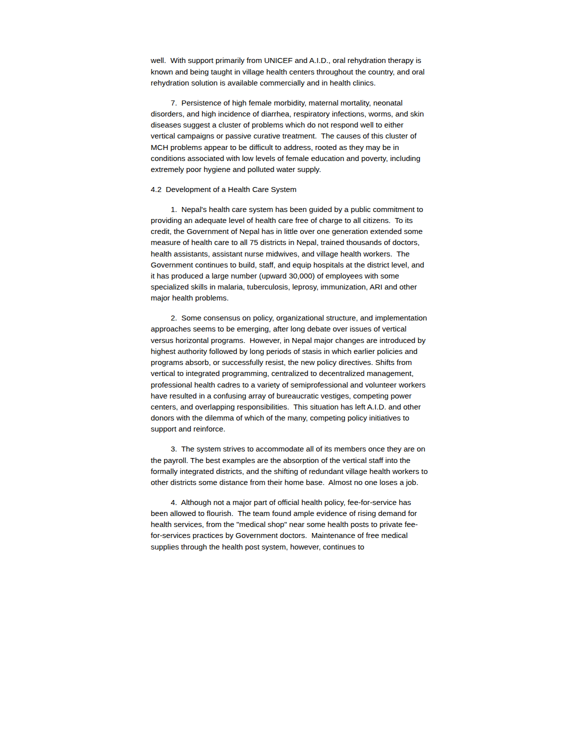well. With support primarily from UNICEF and A.I.D., oral rehydration therapy is known and being taught in village health centers throughout the country, and oral rehydration solution is available commercially and in health clinics.
7. Persistence of high female morbidity, maternal mortality, neonatal disorders, and high incidence of diarrhea, respiratory infections, worms, and skin diseases suggest a cluster of problems which do not respond well to either vertical campaigns or passive curative treatment. The causes of this cluster of MCH problems appear to be difficult to address, rooted as they may be in conditions associated with low levels of female education and poverty, including extremely poor hygiene and polluted water supply.
4.2 Development of a Health Care System
1. Nepal's health care system has been guided by a public commitment to providing an adequate level of health care free of charge to all citizens. To its credit, the Government of Nepal has in little over one generation extended some measure of health care to all 75 districts in Nepal, trained thousands of doctors, health assistants, assistant nurse midwives, and village health workers. The Government continues to build, staff, and equip hospitals at the district level, and it has produced a large number (upward 30,000) of employees with some specialized skills in malaria, tuberculosis, leprosy, immunization, ARI and other major health problems.
2. Some consensus on policy, organizational structure, and implementation approaches seems to be emerging, after long debate over issues of vertical versus horizontal programs. However, in Nepal major changes are introduced by highest authority followed by long periods of stasis in which earlier policies and programs absorb, or successfully resist, the new policy directives. Shifts from vertical to integrated programming, centralized to decentralized management, professional health cadres to a variety of semiprofessional and volunteer workers have resulted in a confusing array of bureaucratic vestiges, competing power centers, and overlapping responsibilities. This situation has left A.I.D. and other donors with the dilemma of which of the many, competing policy initiatives to support and reinforce.
3. The system strives to accommodate all of its members once they are on the payroll. The best examples are the absorption of the vertical staff into the formally integrated districts, and the shifting of redundant village health workers to other districts some distance from their home base. Almost no one loses a job.
4. Although not a major part of official health policy, fee-for-service has been allowed to flourish. The team found ample evidence of rising demand for health services, from the "medical shop" near some health posts to private fee-for-services practices by Government doctors. Maintenance of free medical supplies through the health post system, however, continues to